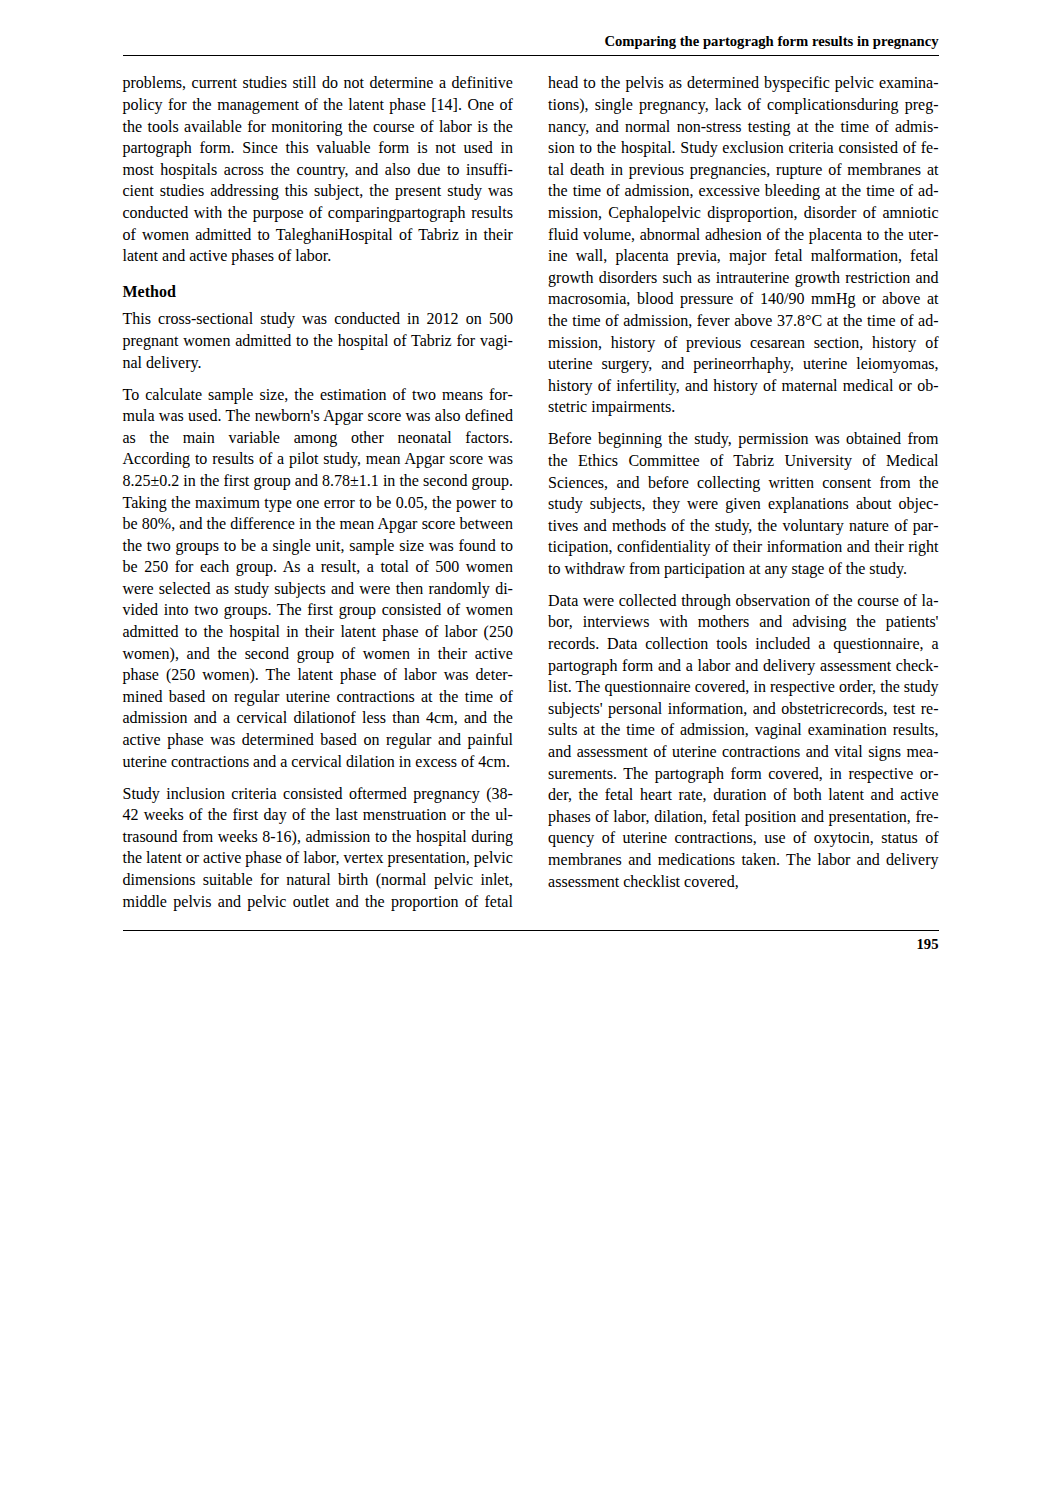Comparing the partogragh form results in pregnancy
problems, current studies still do not determine a definitive policy for the management of the latent phase [14]. One of the tools available for monitoring the course of labor is the partograph form. Since this valuable form is not used in most hospitals across the country, and also due to insufficient studies addressing this subject, the present study was conducted with the purpose of comparingpartograph results of women admitted to TaleghaniHospital of Tabriz in their latent and active phases of labor.
Method
This cross-sectional study was conducted in 2012 on 500 pregnant women admitted to the hospital of Tabriz for vaginal delivery.
To calculate sample size, the estimation of two means formula was used. The newborn's Apgar score was also defined as the main variable among other neonatal factors. According to results of a pilot study, mean Apgar score was 8.25±0.2 in the first group and 8.78±1.1 in the second group. Taking the maximum type one error to be 0.05, the power to be 80%, and the difference in the mean Apgar score between the two groups to be a single unit, sample size was found to be 250 for each group. As a result, a total of 500 women were selected as study subjects and were then randomly divided into two groups. The first group consisted of women admitted to the hospital in their latent phase of labor (250 women), and the second group of women in their active phase (250 women). The latent phase of labor was determined based on regular uterine contractions at the time of admission and a cervical dilationof less than 4cm, and the active phase was determined based on regular and painful uterine contractions and a cervical dilation in excess of 4cm.
Study inclusion criteria consisted oftermed pregnancy (38-42 weeks of the first day of the last menstruation or the ultrasound from weeks 8-16), admission to the hospital during the latent or active phase of labor, vertex presentation, pelvic dimensions suitable for natural birth (normal pelvic inlet, middle pelvis and pelvic outlet and the proportion of fetal head to the pelvis as determined byspecific pelvic examinations), single pregnancy, lack of complicationsduring pregnancy, and normal non-stress testing at the time of admission to the hospital. Study exclusion criteria consisted of fetal death in previous pregnancies, rupture of membranes at the time of admission, excessive bleeding at the time of admission, Cephalopelvic disproportion, disorder of amniotic fluid volume, abnormal adhesion of the placenta to the uterine wall, placenta previa, major fetal malformation, fetal growth disorders such as intrauterine growth restriction and macrosomia, blood pressure of 140/90 mmHg or above at the time of admission, fever above 37.8°C at the time of admission, history of previous cesarean section, history of uterine surgery, and perineorrhaphy, uterine leiomyomas, history of infertility, and history of maternal medical or obstetric impairments.
Before beginning the study, permission was obtained from the Ethics Committee of Tabriz University of Medical Sciences, and before collecting written consent from the study subjects, they were given explanations about objectives and methods of the study, the voluntary nature of participation, confidentiality of their information and their right to withdraw from participation at any stage of the study.
Data were collected through observation of the course of labor, interviews with mothers and advising the patients' records. Data collection tools included a questionnaire, a partograph form and a labor and delivery assessment checklist. The questionnaire covered, in respective order, the study subjects' personal information, and obstetricrecords, test results at the time of admission, vaginal examination results, and assessment of uterine contractions and vital signs measurements. The partograph form covered, in respective order, the fetal heart rate, duration of both latent and active phases of labor, dilation, fetal position and presentation, frequency of uterine contractions, use of oxytocin, status of membranes and medications taken. The labor and delivery assessment checklist covered,
195